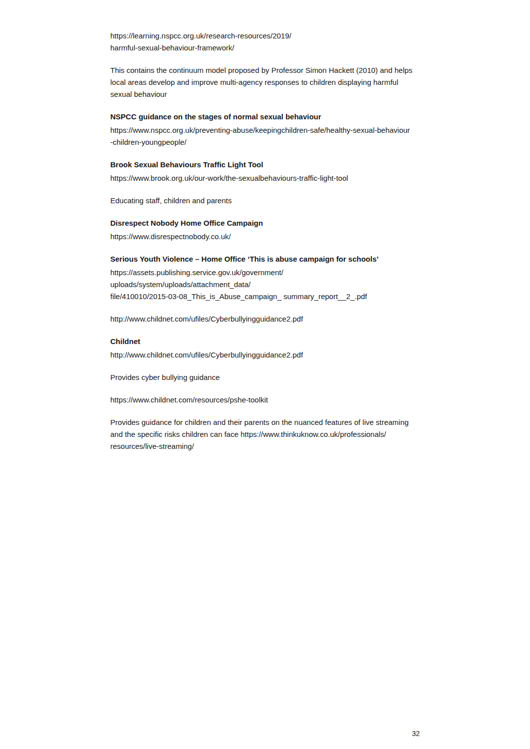https://learning.nspcc.org.uk/research-resources/2019/
harmful-sexual-behaviour-framework/
This contains the continuum model proposed by Professor Simon Hackett (2010) and helps local areas develop and improve multi-agency responses to children displaying harmful sexual behaviour
NSPCC guidance on the stages of normal sexual behaviour
https://www.nspcc.org.uk/preventing-abuse/keepingchildren-safe/healthy-sexual-behaviour
-children-youngpeople/
Brook Sexual Behaviours Traffic Light Tool
https://www.brook.org.uk/our-work/the-sexualbehaviours-traffic-light-tool
Educating staff, children and parents
Disrespect Nobody Home Office Campaign
https://www.disrespectnobody.co.uk/
Serious Youth Violence – Home Office ‘This is abuse campaign for schools’
https://assets.publishing.service.gov.uk/government/
uploads/system/uploads/attachment_data/
file/410010/2015-03-08_This_is_Abuse_campaign_ summary_report__2_.pdf
http://www.childnet.com/ufiles/Cyberbullyingguidance2.pdf
Childnet
http://www.childnet.com/ufiles/Cyberbullyingguidance2.pdf
Provides cyber bullying guidance
https://www.childnet.com/resources/pshe-toolkit
Provides guidance for children and their parents on the nuanced features of live streaming and the specific risks children can face https://www.thinkuknow.co.uk/professionals/
resources/live-streaming/
32